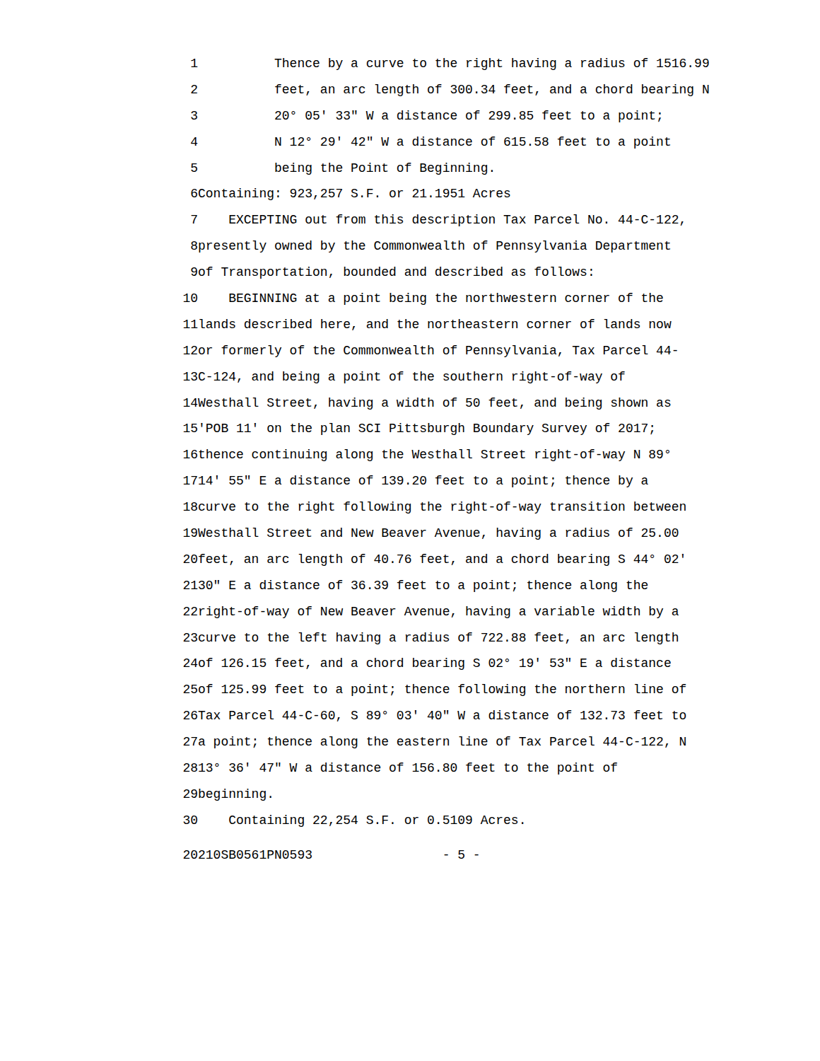| 1 | Thence by a curve to the right having a radius of 1516.99 |
| 2 | feet, an arc length of 300.34 feet, and a chord bearing N |
| 3 | 20° 05' 33" W a distance of 299.85 feet to a point; |
| 4 | N 12° 29' 42" W a distance of 615.58 feet to a point |
| 5 | being the Point of Beginning. |
| 6 | Containing: 923,257 S.F. or 21.1951 Acres |
| 7 | EXCEPTING out from this description Tax Parcel No. 44-C-122, |
| 8 | presently owned by the Commonwealth of Pennsylvania Department |
| 9 | of Transportation, bounded and described as follows: |
| 10 | BEGINNING at a point being the northwestern corner of the |
| 11 | lands described here, and the northeastern corner of lands now |
| 12 | or formerly of the Commonwealth of Pennsylvania, Tax Parcel 44- |
| 13 | C-124, and being a point of the southern right-of-way of |
| 14 | Westhall Street, having a width of 50 feet, and being shown as |
| 15 | 'POB 11' on the plan SCI Pittsburgh Boundary Survey of 2017; |
| 16 | thence continuing along the Westhall Street right-of-way N 89° |
| 17 | 14' 55" E a distance of 139.20 feet to a point; thence by a |
| 18 | curve to the right following the right-of-way transition between |
| 19 | Westhall Street and New Beaver Avenue, having a radius of 25.00 |
| 20 | feet, an arc length of 40.76 feet, and a chord bearing S 44° 02' |
| 21 | 30" E a distance of 36.39 feet to a point; thence along the |
| 22 | right-of-way of New Beaver Avenue, having a variable width by a |
| 23 | curve to the left having a radius of 722.88 feet, an arc length |
| 24 | of 126.15 feet, and a chord bearing S 02° 19' 53" E a distance |
| 25 | of 125.99 feet to a point; thence following the northern line of |
| 26 | Tax Parcel 44-C-60, S 89° 03' 40" W a distance of 132.73 feet to |
| 27 | a point; thence along the eastern line of Tax Parcel 44-C-122, N |
| 28 | 13° 36' 47" W a distance of 156.80 feet to the point of |
| 29 | beginning. |
| 30 | Containing 22,254 S.F. or 0.5109 Acres. |
20210SB0561PN0593 - 5 -